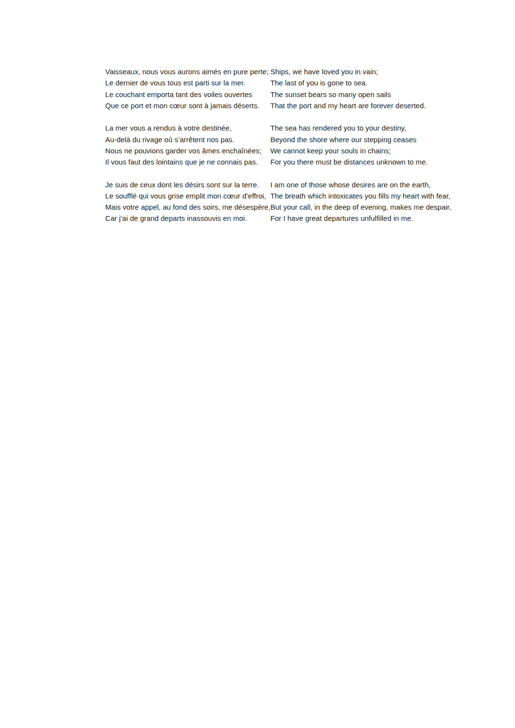| Vaisseaux, nous vous aurons aimés en pure perte; Le dernier de vous tous est parti sur la mer. Le couchant emporta tant des voiles ouvertes Que ce port et mon cœur sont à jamais déserts. | Ships, we have loved you in vain; The last of you is gone to sea. The sunset bears so many open sails That the port and my heart are forever deserted. |
| La mer vous a rendus à votre destinée, Au-delà du rivage où s’arrêtent nos pas. Nous ne pouvions garder vos âmes enchaînées; Il vous faut des lointains que je ne connais pas. | The sea has rendered you to your destiny, Beyond the shore where our stepping ceases We cannot keep your souls in chains; For you there must be distances unknown to me. |
| Je suis de ceux dont les désirs sont sur la terre. Le soufflé qui vous grise emplit mon cœur d’effroi, Mais votre appel, au fond des soirs, me désespère, Car j’ai de grand departs inassouvis en moi. | I am one of those whose desires are on the earth, The breath which intoxicates you fills my heart with fear, But your call, in the deep of evening, makes me despair, For I have great departures unfulfilled in me. |